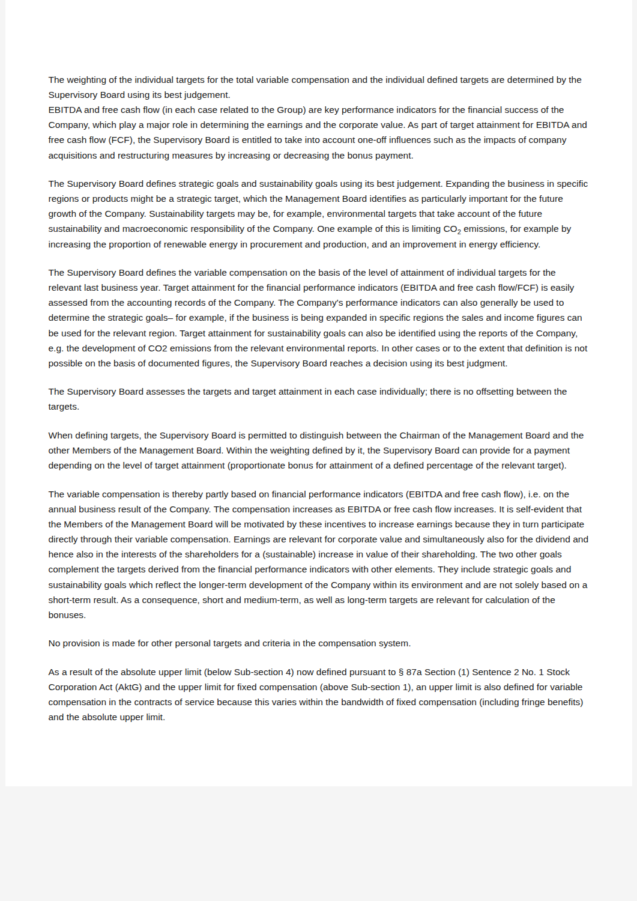The weighting of the individual targets for the total variable compensation and the individual defined targets are determined by the Supervisory Board using its best judgement.
EBITDA and free cash flow (in each case related to the Group) are key performance indicators for the financial success of the Company, which play a major role in determining the earnings and the corporate value. As part of target attainment for EBITDA and free cash flow (FCF), the Supervisory Board is entitled to take into account one-off influences such as the impacts of company acquisitions and restructuring measures by increasing or decreasing the bonus payment.
The Supervisory Board defines strategic goals and sustainability goals using its best judgement. Expanding the business in specific regions or products might be a strategic target, which the Management Board identifies as particularly important for the future growth of the Company. Sustainability targets may be, for example, environmental targets that take account of the future sustainability and macroeconomic responsibility of the Company. One example of this is limiting CO2 emissions, for example by increasing the proportion of renewable energy in procurement and production, and an improvement in energy efficiency.
The Supervisory Board defines the variable compensation on the basis of the level of attainment of individual targets for the relevant last business year. Target attainment for the financial performance indicators (EBITDA and free cash flow/FCF) is easily assessed from the accounting records of the Company. The Company's performance indicators can also generally be used to determine the strategic goals– for example, if the business is being expanded in specific regions the sales and income figures can be used for the relevant region. Target attainment for sustainability goals can also be identified using the reports of the Company, e.g. the development of CO2 emissions from the relevant environmental reports. In other cases or to the extent that definition is not possible on the basis of documented figures, the Supervisory Board reaches a decision using its best judgment.
The Supervisory Board assesses the targets and target attainment in each case individually; there is no offsetting between the targets.
When defining targets, the Supervisory Board is permitted to distinguish between the Chairman of the Management Board and the other Members of the Management Board. Within the weighting defined by it, the Supervisory Board can provide for a payment depending on the level of target attainment (proportionate bonus for attainment of a defined percentage of the relevant target).
The variable compensation is thereby partly based on financial performance indicators (EBITDA and free cash flow), i.e. on the annual business result of the Company. The compensation increases as EBITDA or free cash flow increases. It is self-evident that the Members of the Management Board will be motivated by these incentives to increase earnings because they in turn participate directly through their variable compensation. Earnings are relevant for corporate value and simultaneously also for the dividend and hence also in the interests of the shareholders for a (sustainable) increase in value of their shareholding. The two other goals complement the targets derived from the financial performance indicators with other elements. They include strategic goals and sustainability goals which reflect the longer-term development of the Company within its environment and are not solely based on a short-term result. As a consequence, short and medium-term, as well as long-term targets are relevant for calculation of the bonuses.
No provision is made for other personal targets and criteria in the compensation system.
As a result of the absolute upper limit (below Sub-section 4) now defined pursuant to § 87a Section (1) Sentence 2 No. 1 Stock Corporation Act (AktG) and the upper limit for fixed compensation (above Sub-section 1), an upper limit is also defined for variable compensation in the contracts of service because this varies within the bandwidth of fixed compensation (including fringe benefits) and the absolute upper limit.